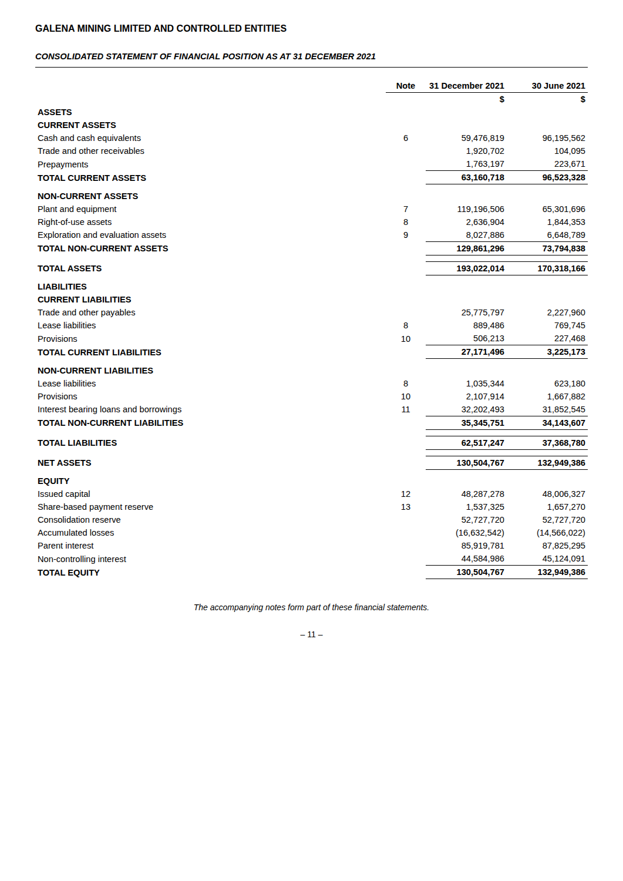GALENA MINING LIMITED AND CONTROLLED ENTITIES
CONSOLIDATED STATEMENT OF FINANCIAL POSITION AS AT 31 DECEMBER 2021
| | Note | 31 December 2021 | 30 June 2021 |
| --- | --- | --- | --- |
| | | $ | $ |
| ASSETS | | | |
| CURRENT ASSETS | | | |
| Cash and cash equivalents | 6 | 59,476,819 | 96,195,562 |
| Trade and other receivables | | 1,920,702 | 104,095 |
| Prepayments | | 1,763,197 | 223,671 |
| TOTAL CURRENT ASSETS | | 63,160,718 | 96,523,328 |
| NON-CURRENT ASSETS | | | |
| Plant and equipment | 7 | 119,196,506 | 65,301,696 |
| Right-of-use assets | 8 | 2,636,904 | 1,844,353 |
| Exploration and evaluation assets | 9 | 8,027,886 | 6,648,789 |
| TOTAL NON-CURRENT ASSETS | | 129,861,296 | 73,794,838 |
| TOTAL ASSETS | | 193,022,014 | 170,318,166 |
| LIABILITIES | | | |
| CURRENT LIABILITIES | | | |
| Trade and other payables | | 25,775,797 | 2,227,960 |
| Lease liabilities | 8 | 889,486 | 769,745 |
| Provisions | 10 | 506,213 | 227,468 |
| TOTAL CURRENT LIABILITIES | | 27,171,496 | 3,225,173 |
| NON-CURRENT LIABILITIES | | | |
| Lease liabilities | 8 | 1,035,344 | 623,180 |
| Provisions | 10 | 2,107,914 | 1,667,882 |
| Interest bearing loans and borrowings | 11 | 32,202,493 | 31,852,545 |
| TOTAL NON-CURRENT LIABILITIES | | 35,345,751 | 34,143,607 |
| TOTAL LIABILITIES | | 62,517,247 | 37,368,780 |
| NET ASSETS | | 130,504,767 | 132,949,386 |
| EQUITY | | | |
| Issued capital | 12 | 48,287,278 | 48,006,327 |
| Share-based payment reserve | 13 | 1,537,325 | 1,657,270 |
| Consolidation reserve | | 52,727,720 | 52,727,720 |
| Accumulated losses | | (16,632,542) | (14,566,022) |
| Parent interest | | 85,919,781 | 87,825,295 |
| Non-controlling interest | | 44,584,986 | 45,124,091 |
| TOTAL EQUITY | | 130,504,767 | 132,949,386 |
The accompanying notes form part of these financial statements.
– 11 –